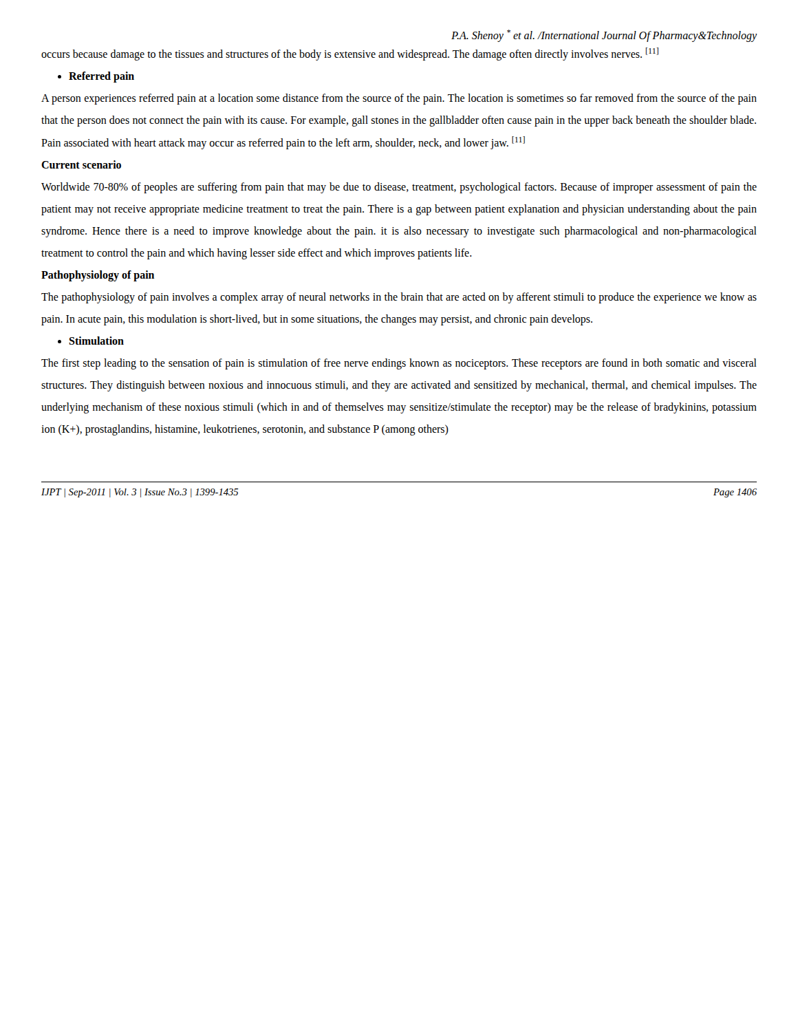P.A. Shenoy * et al. /International Journal Of Pharmacy&Technology
occurs because damage to the tissues and structures of the body is extensive and widespread. The damage often directly involves nerves. [11]
Referred pain
A person experiences referred pain at a location some distance from the source of the pain. The location is sometimes so far removed from the source of the pain that the person does not connect the pain with its cause. For example, gall stones in the gallbladder often cause pain in the upper back beneath the shoulder blade. Pain associated with heart attack may occur as referred pain to the left arm, shoulder, neck, and lower jaw. [11]
Current scenario
Worldwide 70-80% of peoples are suffering from pain that may be due to disease, treatment, psychological factors. Because of improper assessment of pain the patient may not receive appropriate medicine treatment to treat the pain. There is a gap between patient explanation and physician understanding about the pain syndrome. Hence there is a need to improve knowledge about the pain. it is also necessary to investigate such pharmacological and non-pharmacological treatment to control the pain and which having lesser side effect and which improves patients life.
Pathophysiology of pain
The pathophysiology of pain involves a complex array of neural networks in the brain that are acted on by afferent stimuli to produce the experience we know as pain. In acute pain, this modulation is short-lived, but in some situations, the changes may persist, and chronic pain develops.
Stimulation
The first step leading to the sensation of pain is stimulation of free nerve endings known as nociceptors. These receptors are found in both somatic and visceral structures. They distinguish between noxious and innocuous stimuli, and they are activated and sensitized by mechanical, thermal, and chemical impulses. The underlying mechanism of these noxious stimuli (which in and of themselves may sensitize/stimulate the receptor) may be the release of bradykinins, potassium ion (K+), prostaglandins, histamine, leukotrienes, serotonin, and substance P (among others)
IJPT | Sep-2011 | Vol. 3 | Issue No.3 | 1399-1435 Page 1406